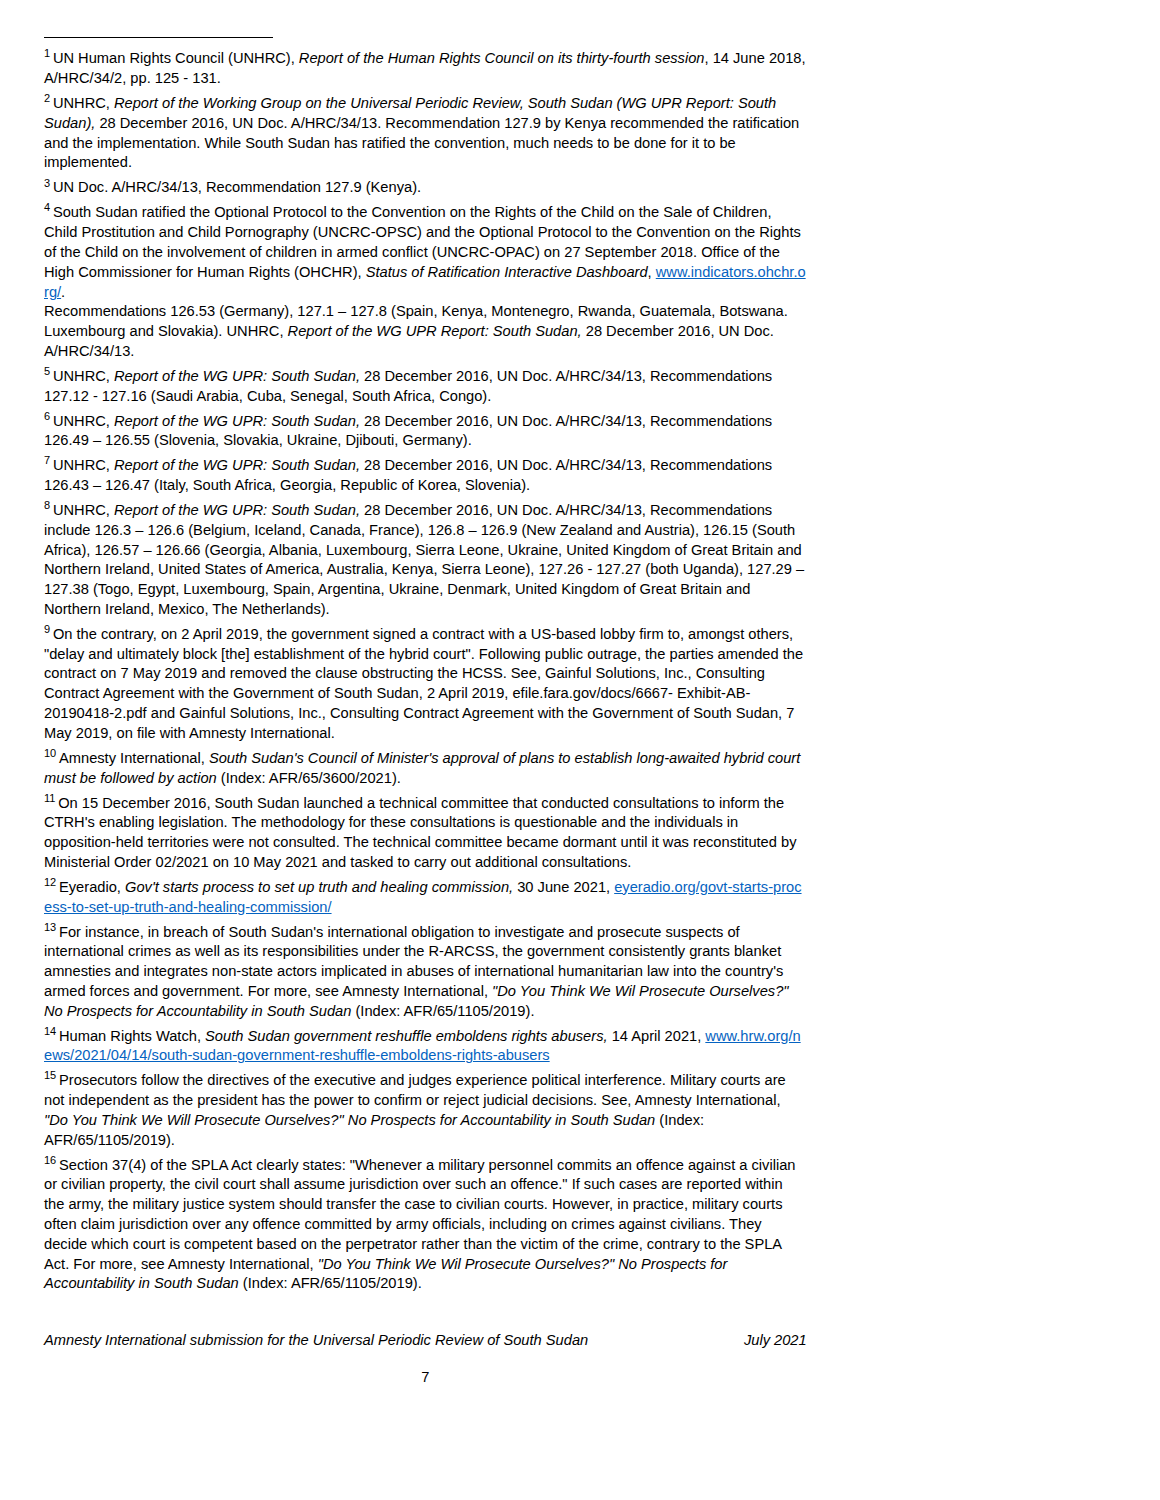1UN Human Rights Council (UNHRC), Report of the Human Rights Council on its thirty-fourth session, 14 June 2018, A/HRC/34/2, pp. 125 - 131.
2UNHRC, Report of the Working Group on the Universal Periodic Review, South Sudan (WG UPR Report: South Sudan), 28 December 2016, UN Doc. A/HRC/34/13. Recommendation 127.9 by Kenya recommended the ratification and the implementation. While South Sudan has ratified the convention, much needs to be done for it to be implemented.
3UN Doc. A/HRC/34/13, Recommendation 127.9 (Kenya).
4South Sudan ratified the Optional Protocol to the Convention on the Rights of the Child on the Sale of Children, Child Prostitution and Child Pornography (UNCRC-OPSC) and the Optional Protocol to the Convention on the Rights of the Child on the involvement of children in armed conflict (UNCRC-OPAC) on 27 September 2018. Office of the High Commissioner for Human Rights (OHCHR), Status of Ratification Interactive Dashboard, www.indicators.ohchr.org/.
Recommendations 126.53 (Germany), 127.1 – 127.8 (Spain, Kenya, Montenegro, Rwanda, Guatemala, Botswana. Luxembourg and Slovakia). UNHRC, Report of the WG UPR Report: South Sudan, 28 December 2016, UN Doc. A/HRC/34/13.
5UNHRC, Report of the WG UPR: South Sudan, 28 December 2016, UN Doc. A/HRC/34/13, Recommendations 127.12 - 127.16 (Saudi Arabia, Cuba, Senegal, South Africa, Congo).
6UNHRC, Report of the WG UPR: South Sudan, 28 December 2016, UN Doc. A/HRC/34/13, Recommendations 126.49 – 126.55 (Slovenia, Slovakia, Ukraine, Djibouti, Germany).
7UNHRC, Report of the WG UPR: South Sudan, 28 December 2016, UN Doc. A/HRC/34/13, Recommendations 126.43 – 126.47 (Italy, South Africa, Georgia, Republic of Korea, Slovenia).
8UNHRC, Report of the WG UPR: South Sudan, 28 December 2016, UN Doc. A/HRC/34/13, Recommendations include 126.3 – 126.6 (Belgium, Iceland, Canada, France), 126.8 – 126.9 (New Zealand and Austria), 126.15 (South Africa), 126.57 – 126.66 (Georgia, Albania, Luxembourg, Sierra Leone, Ukraine, United Kingdom of Great Britain and Northern Ireland, United States of America, Australia, Kenya, Sierra Leone), 127.26 - 127.27 (both Uganda), 127.29 – 127.38 (Togo, Egypt, Luxembourg, Spain, Argentina, Ukraine, Denmark, United Kingdom of Great Britain and Northern Ireland, Mexico, The Netherlands).
9On the contrary, on 2 April 2019, the government signed a contract with a US-based lobby firm to, amongst others, "delay and ultimately block [the] establishment of the hybrid court". Following public outrage, the parties amended the contract on 7 May 2019 and removed the clause obstructing the HCSS. See, Gainful Solutions, Inc., Consulting Contract Agreement with the Government of South Sudan, 2 April 2019, efile.fara.gov/docs/6667- Exhibit-AB-20190418-2.pdf and Gainful Solutions, Inc., Consulting Contract Agreement with the Government of South Sudan, 7 May 2019, on file with Amnesty International.
10Amnesty International, South Sudan's Council of Minister's approval of plans to establish long-awaited hybrid court must be followed by action (Index: AFR/65/3600/2021).
11On 15 December 2016, South Sudan launched a technical committee that conducted consultations to inform the CTRH's enabling legislation. The methodology for these consultations is questionable and the individuals in opposition-held territories were not consulted. The technical committee became dormant until it was reconstituted by Ministerial Order 02/2021 on 10 May 2021 and tasked to carry out additional consultations.
12Eyeradio, Gov't starts process to set up truth and healing commission, 30 June 2021, eyeradio.org/govt-starts-process-to-set-up-truth-and-healing-commission/
13For instance, in breach of South Sudan's international obligation to investigate and prosecute suspects of international crimes as well as its responsibilities under the R-ARCSS, the government consistently grants blanket amnesties and integrates non-state actors implicated in abuses of international humanitarian law into the country's armed forces and government. For more, see Amnesty International, "Do You Think We Wil Prosecute Ourselves?" No Prospects for Accountability in South Sudan (Index: AFR/65/1105/2019).
14Human Rights Watch, South Sudan government reshuffle emboldens rights abusers, 14 April 2021, www.hrw.org/news/2021/04/14/south-sudan-government-reshuffle-emboldens-rights-abusers
15Prosecutors follow the directives of the executive and judges experience political interference. Military courts are not independent as the president has the power to confirm or reject judicial decisions. See, Amnesty International, "Do You Think We Will Prosecute Ourselves?" No Prospects for Accountability in South Sudan (Index: AFR/65/1105/2019).
16Section 37(4) of the SPLA Act clearly states: "Whenever a military personnel commits an offence against a civilian or civilian property, the civil court shall assume jurisdiction over such an offence." If such cases are reported within the army, the military justice system should transfer the case to civilian courts. However, in practice, military courts often claim jurisdiction over any offence committed by army officials, including on crimes against civilians. They decide which court is competent based on the perpetrator rather than the victim of the crime, contrary to the SPLA Act. For more, see Amnesty International, "Do You Think We Wil Prosecute Ourselves?" No Prospects for Accountability in South Sudan (Index: AFR/65/1105/2019).
Amnesty International submission for the Universal Periodic Review of South Sudan July 2021
7